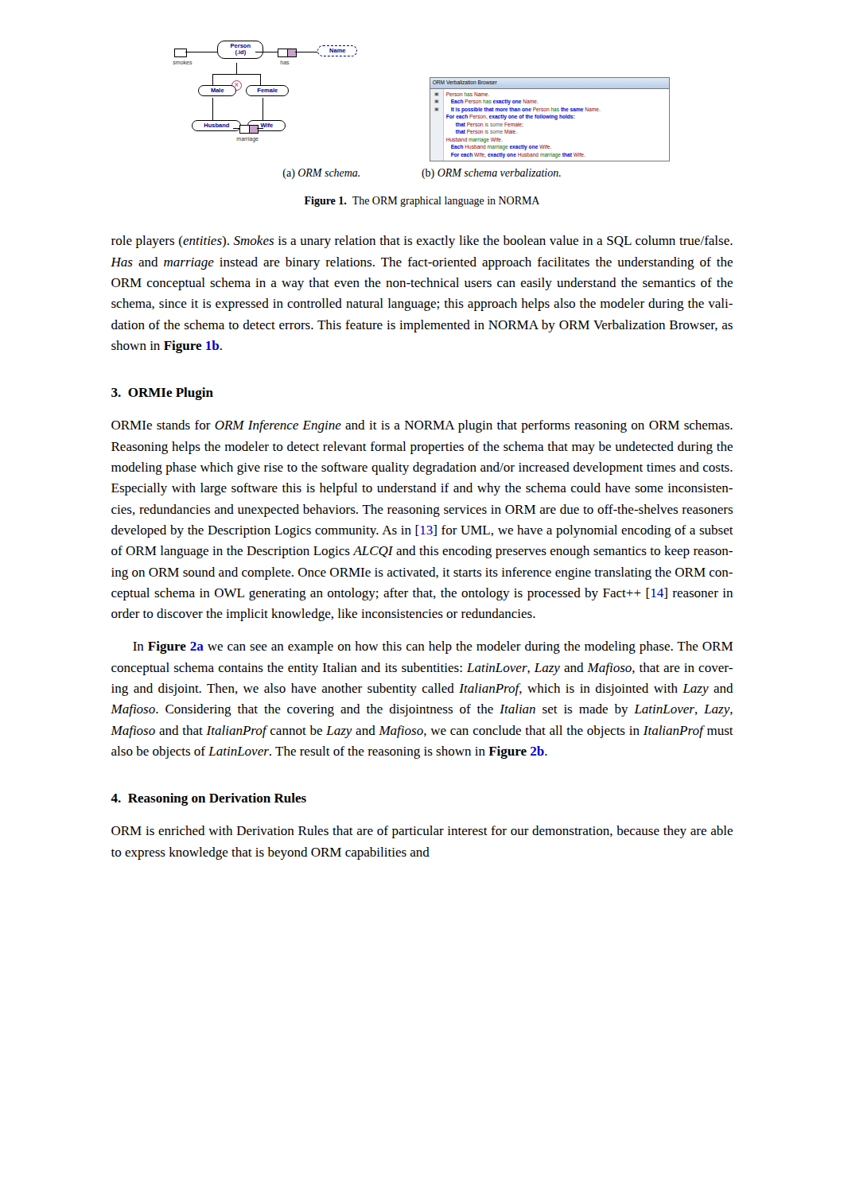smokes
Person
(.id)
has
Name
⨯
Male
Female
Husband
Wife
marriage
ORM Verbalization Browser
▣
▣
▣
Person has Name.
Each Person has exactly one Name.
It is possible that more than one Person has the same Name.
For each Person, exactly one of the following holds:
that Person is some Female;
that Person is some Male.
Husband marriage Wife.
Each Husband marriage exactly one Wife.
For each Wife, exactly one Husband marriage that Wife.
(a) ORM schema. (b) ORM schema verbalization.
Figure 1. The ORM graphical language in NORMA
role players (entities). Smokes is a unary relation that is exactly like the boolean value in a SQL column true/false. Has and marriage instead are binary relations. The fact-oriented approach facilitates the understanding of the ORM conceptual schema in a way that even the non-technical users can easily understand the semantics of the schema, since it is expressed in controlled natural language; this approach helps also the modeler during the validation of the schema to detect errors. This feature is implemented in NORMA by ORM Verbalization Browser, as shown in Figure 1b.
3. ORMIe Plugin
ORMIe stands for ORM Inference Engine and it is a NORMA plugin that performs reasoning on ORM schemas. Reasoning helps the modeler to detect relevant formal properties of the schema that may be undetected during the modeling phase which give rise to the software quality degradation and/or increased development times and costs. Especially with large software this is helpful to understand if and why the schema could have some inconsistencies, redundancies and unexpected behaviors. The reasoning services in ORM are due to off-the-shelves reasoners developed by the Description Logics community. As in [13] for UML, we have a polynomial encoding of a subset of ORM language in the Description Logics ALCQI and this encoding preserves enough semantics to keep reasoning on ORM sound and complete. Once ORMIe is activated, it starts its inference engine translating the ORM conceptual schema in OWL generating an ontology; after that, the ontology is processed by Fact++ [14] reasoner in order to discover the implicit knowledge, like inconsistencies or redundancies.
In Figure 2a we can see an example on how this can help the modeler during the modeling phase. The ORM conceptual schema contains the entity Italian and its subentities: LatinLover, Lazy and Mafioso, that are in covering and disjoint. Then, we also have another subentity called ItalianProf, which is in disjointed with Lazy and Mafioso. Considering that the covering and the disjointness of the Italian set is made by LatinLover, Lazy, Mafioso and that ItalianProf cannot be Lazy and Mafioso, we can conclude that all the objects in ItalianProf must also be objects of LatinLover. The result of the reasoning is shown in Figure 2b.
4. Reasoning on Derivation Rules
ORM is enriched with Derivation Rules that are of particular interest for our demonstration, because they are able to express knowledge that is beyond ORM capabilities and